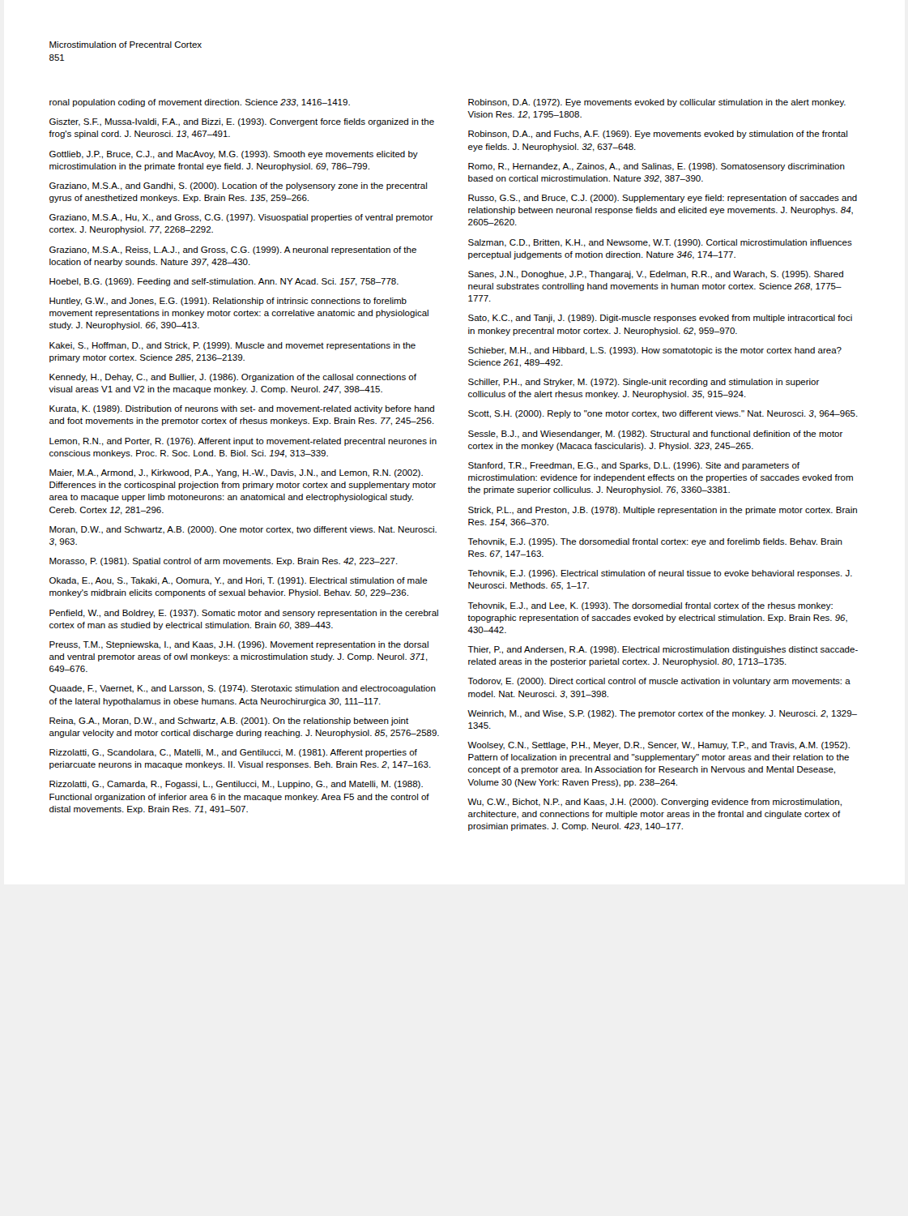Microstimulation of Precentral Cortex 851
ronal population coding of movement direction. Science 233, 1416–1419.
Giszter, S.F., Mussa-Ivaldi, F.A., and Bizzi, E. (1993). Convergent force fields organized in the frog's spinal cord. J. Neurosci. 13, 467–491.
Gottlieb, J.P., Bruce, C.J., and MacAvoy, M.G. (1993). Smooth eye movements elicited by microstimulation in the primate frontal eye field. J. Neurophysiol. 69, 786–799.
Graziano, M.S.A., and Gandhi, S. (2000). Location of the polysensory zone in the precentral gyrus of anesthetized monkeys. Exp. Brain Res. 135, 259–266.
Graziano, M.S.A., Hu, X., and Gross, C.G. (1997). Visuospatial properties of ventral premotor cortex. J. Neurophysiol. 77, 2268–2292.
Graziano, M.S.A., Reiss, L.A.J., and Gross, C.G. (1999). A neuronal representation of the location of nearby sounds. Nature 397, 428–430.
Hoebel, B.G. (1969). Feeding and self-stimulation. Ann. NY Acad. Sci. 157, 758–778.
Huntley, G.W., and Jones, E.G. (1991). Relationship of intrinsic connections to forelimb movement representations in monkey motor cortex: a correlative anatomic and physiological study. J. Neurophysiol. 66, 390–413.
Kakei, S., Hoffman, D., and Strick, P. (1999). Muscle and movemet representations in the primary motor cortex. Science 285, 2136–2139.
Kennedy, H., Dehay, C., and Bullier, J. (1986). Organization of the callosal connections of visual areas V1 and V2 in the macaque monkey. J. Comp. Neurol. 247, 398–415.
Kurata, K. (1989). Distribution of neurons with set- and movement-related activity before hand and foot movements in the premotor cortex of rhesus monkeys. Exp. Brain Res. 77, 245–256.
Lemon, R.N., and Porter, R. (1976). Afferent input to movement-related precentral neurones in conscious monkeys. Proc. R. Soc. Lond. B. Biol. Sci. 194, 313–339.
Maier, M.A., Armond, J., Kirkwood, P.A., Yang, H.-W., Davis, J.N., and Lemon, R.N. (2002). Differences in the corticospinal projection from primary motor cortex and supplementary motor area to macaque upper limb motoneurons: an anatomical and electrophysiological study. Cereb. Cortex 12, 281–296.
Moran, D.W., and Schwartz, A.B. (2000). One motor cortex, two different views. Nat. Neurosci. 3, 963.
Morasso, P. (1981). Spatial control of arm movements. Exp. Brain Res. 42, 223–227.
Okada, E., Aou, S., Takaki, A., Oomura, Y., and Hori, T. (1991). Electrical stimulation of male monkey's midbrain elicits components of sexual behavior. Physiol. Behav. 50, 229–236.
Penfield, W., and Boldrey, E. (1937). Somatic motor and sensory representation in the cerebral cortex of man as studied by electrical stimulation. Brain 60, 389–443.
Preuss, T.M., Stepniewska, I., and Kaas, J.H. (1996). Movement representation in the dorsal and ventral premotor areas of owl monkeys: a microstimulation study. J. Comp. Neurol. 371, 649–676.
Quaade, F., Vaernet, K., and Larsson, S. (1974). Sterotaxic stimulation and electrocoagulation of the lateral hypothalamus in obese humans. Acta Neurochirurgica 30, 111–117.
Reina, G.A., Moran, D.W., and Schwartz, A.B. (2001). On the relationship between joint angular velocity and motor cortical discharge during reaching. J. Neurophysiol. 85, 2576–2589.
Rizzolatti, G., Scandolara, C., Matelli, M., and Gentilucci, M. (1981). Afferent properties of periarcuate neurons in macaque monkeys. II. Visual responses. Beh. Brain Res. 2, 147–163.
Rizzolatti, G., Camarda, R., Fogassi, L., Gentilucci, M., Luppino, G., and Matelli, M. (1988). Functional organization of inferior area 6 in the macaque monkey. Area F5 and the control of distal movements. Exp. Brain Res. 71, 491–507.
Robinson, D.A. (1972). Eye movements evoked by collicular stimulation in the alert monkey. Vision Res. 12, 1795–1808.
Robinson, D.A., and Fuchs, A.F. (1969). Eye movements evoked by stimulation of the frontal eye fields. J. Neurophysiol. 32, 637–648.
Romo, R., Hernandez, A., Zainos, A., and Salinas, E. (1998). Somatosensory discrimination based on cortical microstimulation. Nature 392, 387–390.
Russo, G.S., and Bruce, C.J. (2000). Supplementary eye field: representation of saccades and relationship between neuronal response fields and elicited eye movements. J. Neurophys. 84, 2605–2620.
Salzman, C.D., Britten, K.H., and Newsome, W.T. (1990). Cortical microstimulation influences perceptual judgements of motion direction. Nature 346, 174–177.
Sanes, J.N., Donoghue, J.P., Thangaraj, V., Edelman, R.R., and Warach, S. (1995). Shared neural substrates controlling hand movements in human motor cortex. Science 268, 1775–1777.
Sato, K.C., and Tanji, J. (1989). Digit-muscle responses evoked from multiple intracortical foci in monkey precentral motor cortex. J. Neurophysiol. 62, 959–970.
Schieber, M.H., and Hibbard, L.S. (1993). How somatotopic is the motor cortex hand area? Science 261, 489–492.
Schiller, P.H., and Stryker, M. (1972). Single-unit recording and stimulation in superior colliculus of the alert rhesus monkey. J. Neurophysiol. 35, 915–924.
Scott, S.H. (2000). Reply to "one motor cortex, two different views." Nat. Neurosci. 3, 964–965.
Sessle, B.J., and Wiesendanger, M. (1982). Structural and functional definition of the motor cortex in the monkey (Macaca fascicularis). J. Physiol. 323, 245–265.
Stanford, T.R., Freedman, E.G., and Sparks, D.L. (1996). Site and parameters of microstimulation: evidence for independent effects on the properties of saccades evoked from the primate superior colliculus. J. Neurophysiol. 76, 3360–3381.
Strick, P.L., and Preston, J.B. (1978). Multiple representation in the primate motor cortex. Brain Res. 154, 366–370.
Tehovnik, E.J. (1995). The dorsomedial frontal cortex: eye and forelimb fields. Behav. Brain Res. 67, 147–163.
Tehovnik, E.J. (1996). Electrical stimulation of neural tissue to evoke behavioral responses. J. Neurosci. Methods. 65, 1–17.
Tehovnik, E.J., and Lee, K. (1993). The dorsomedial frontal cortex of the rhesus monkey: topographic representation of saccades evoked by electrical stimulation. Exp. Brain Res. 96, 430–442.
Thier, P., and Andersen, R.A. (1998). Electrical microstimulation distinguishes distinct saccade-related areas in the posterior parietal cortex. J. Neurophysiol. 80, 1713–1735.
Todorov, E. (2000). Direct cortical control of muscle activation in voluntary arm movements: a model. Nat. Neurosci. 3, 391–398.
Weinrich, M., and Wise, S.P. (1982). The premotor cortex of the monkey. J. Neurosci. 2, 1329–1345.
Woolsey, C.N., Settlage, P.H., Meyer, D.R., Sencer, W., Hamuy, T.P., and Travis, A.M. (1952). Pattern of localization in precentral and "supplementary" motor areas and their relation to the concept of a premotor area. In Association for Research in Nervous and Mental Desease, Volume 30 (New York: Raven Press), pp. 238–264.
Wu, C.W., Bichot, N.P., and Kaas, J.H. (2000). Converging evidence from microstimulation, architecture, and connections for multiple motor areas in the frontal and cingulate cortex of prosimian primates. J. Comp. Neurol. 423, 140–177.